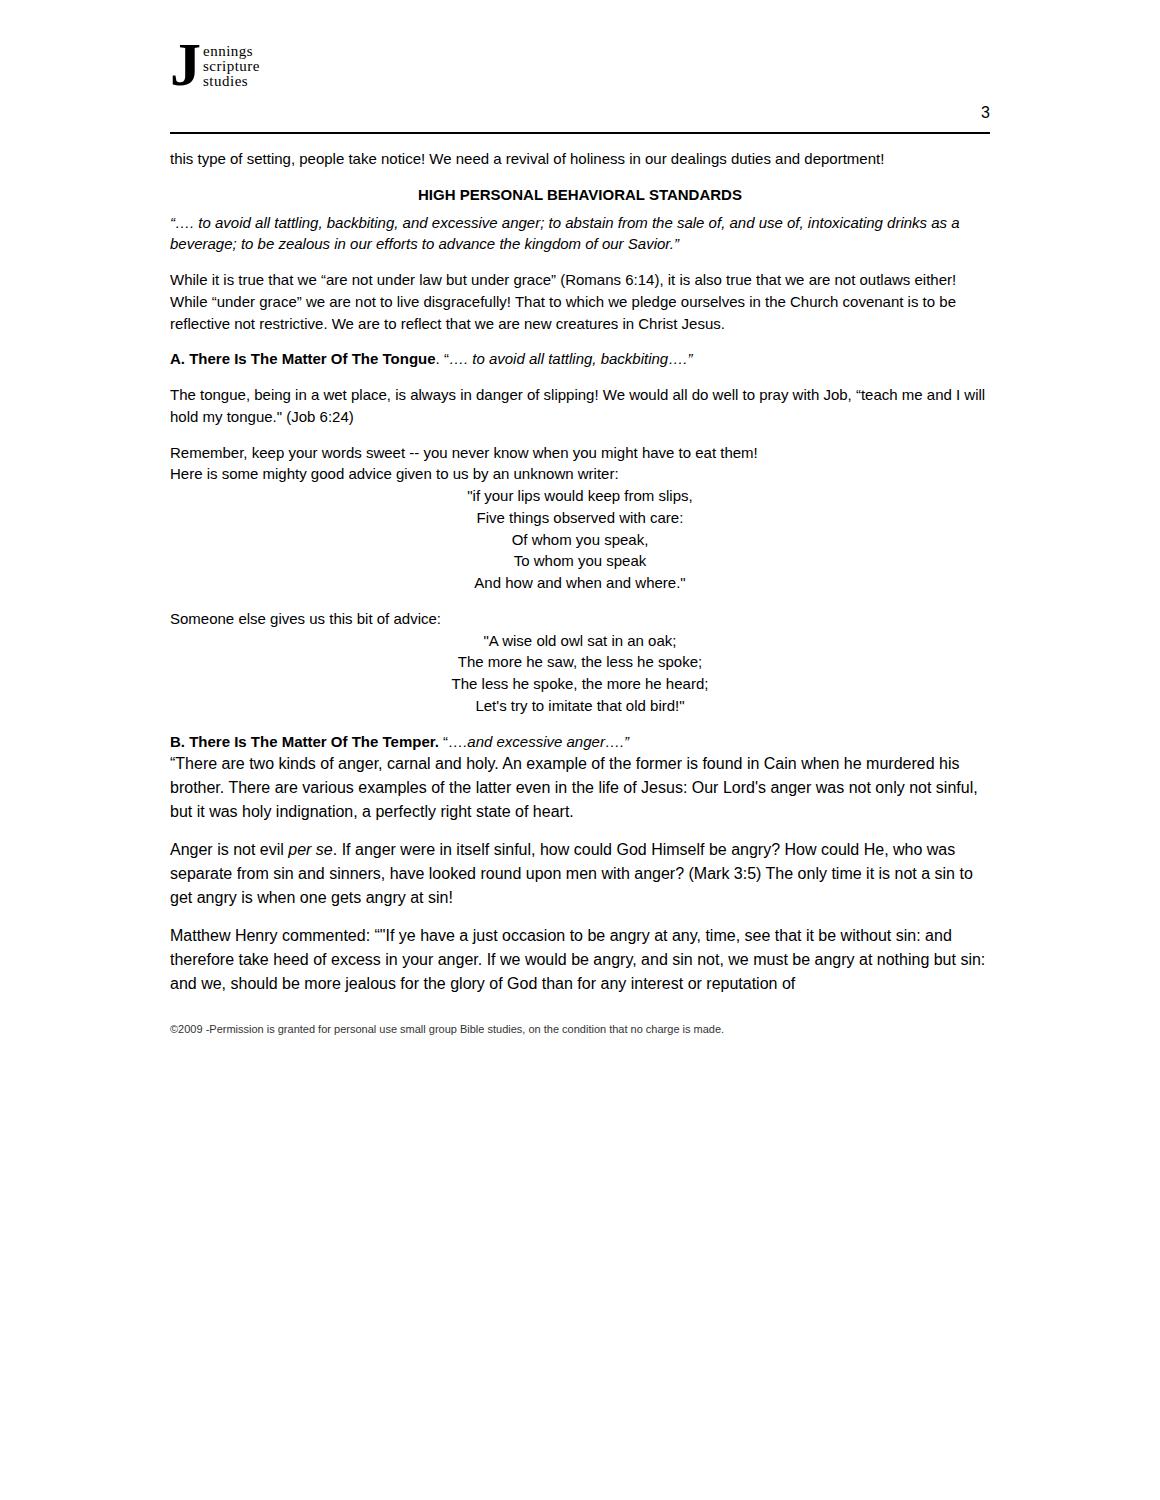J
ennings
scripture
studies
3
this type of setting, people take notice! We need a revival of holiness in our dealings duties and deportment!
HIGH PERSONAL BEHAVIORAL STANDARDS
“…. to avoid all tattling, backbiting, and excessive anger; to abstain from the sale of, and use of, intoxicating drinks as a beverage; to be zealous in our efforts to advance the kingdom of our Savior.”
While it is true that we “are not under law but under grace” (Romans 6:14), it is also true that we are not outlaws either! While “under grace” we are not to live disgracefully! That to which we pledge ourselves in the Church covenant is to be reflective not restrictive. We are to reflect that we are new creatures in Christ Jesus.
A. There Is The Matter Of The Tongue. “…. to avoid all tattling, backbiting….”
The tongue, being in a wet place, is always in danger of slipping! We would all do well to pray with Job, “teach me and I will hold my tongue." (Job 6:24)
Remember, keep your words sweet -- you never know when you might have to eat them!
Here is some mighty good advice given to us by an unknown writer:
"if your lips would keep from slips,
Five things observed with care:
Of whom you speak,
To whom you speak
And how and when and where."
Someone else gives us this bit of advice:
"A wise old owl sat in an oak;
The more he saw, the less he spoke;
The less he spoke, the more he heard;
Let's try to imitate that old bird!"
B. There Is The Matter Of The Temper. “….and excessive anger….”
“There are two kinds of anger, carnal and holy. An example of the former is found in Cain when he murdered his brother. There are various examples of the latter even in the life of Jesus: Our Lord's anger was not only not sinful, but it was holy indignation, a perfectly right state of heart.
Anger is not evil per se. If anger were in itself sinful, how could God Himself be angry? How could He, who was separate from sin and sinners, have looked round upon men with anger? (Mark 3:5) The only time it is not a sin to get angry is when one gets angry at sin!
Matthew Henry commented: “"If ye have a just occasion to be angry at any, time, see that it be without sin: and therefore take heed of excess in your anger. If we would be angry, and sin not, we must be angry at nothing but sin: and we, should be more jealous for the glory of God than for any interest or reputation of
©2009 -Permission is granted for personal use small group Bible studies, on the condition that no charge is made.